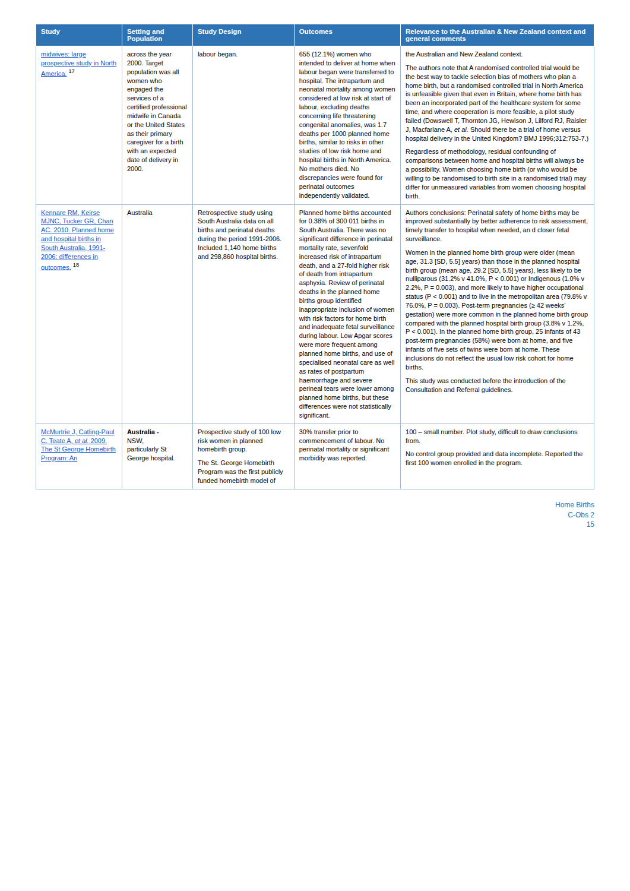| Study | Setting and Population | Study Design | Outcomes | Relevance to the Australian & New Zealand context and general comments |
| --- | --- | --- | --- | --- |
| midwives: large prospective study in North America. 17 | across the year 2000. Target population was all women who engaged the services of a certified professional midwife in Canada or the United States as their primary caregiver for a birth with an expected date of delivery in 2000. | labour began. | 655 (12.1%) women who intended to deliver at home when labour began were transferred to hospital. The intrapartum and neonatal mortality among women considered at low risk at start of labour, excluding deaths concerning life threatening congenital anomalies, was 1.7 deaths per 1000 planned home births, similar to risks in other studies of low risk home and hospital births in North America. No mothers died. No discrepancies were found for perinatal outcomes independently validated. | the Australian and New Zealand context. The authors note that A randomised controlled trial would be the best way to tackle selection bias of mothers who plan a home birth, but a randomised controlled trial in North America is unfeasible given that even in Britain, where home birth has been an incorporated part of the healthcare system for some time, and where cooperation is more feasible, a pilot study failed (Dowswell T, Thornton JG, Hewison J, Lilford RJ, Raisler J, Macfarlane A, et al. Should there be a trial of home versus hospital delivery in the United Kingdom? BMJ 1996;312:753-7.) Regardless of methodology, residual confounding of comparisons between home and hospital births will always be a possibility. Women choosing home birth (or who would be willing to be randomised to birth site in a randomised trial) may differ for unmeasured variables from women choosing hospital birth. |
| Kennare RM, Keirse MJNC, Tucker GR, Chan AC. 2010. Planned home and hospital births in South Australia, 1991-2006: differences in outcomes. 18 | Australia | Retrospective study using South Australia data on all births and perinatal deaths during the period 1991-2006. Included 1,140 home births and 298,860 hospital births. | Planned home births accounted for 0.38% of 300 011 births in South Australia. There was no significant difference in perinatal mortality rate, sevenfold increased risk of intrapartum death, and a 27-fold higher risk of death from intrapartum asphyxia. Review of perinatal deaths in the planned home births group identified inappropriate inclusion of women with risk factors for home birth and inadequate fetal surveillance during labour. Low Apgar scores were more frequent among planned home births, and use of specialised neonatal care as well as rates of postpartum haemorrhage and severe perineal tears were lower among planned home births, but these differences were not statistically significant. | Authors conclusions: Perinatal safety of home births may be improved substantially by better adherence to risk assessment, timely transfer to hospital when needed, an d closer fetal surveillance. Women in the planned home birth group were older (mean age, 31.3 [SD, 5.5] years) than those in the planned hospital birth group (mean age, 29.2 [SD, 5.5] years), less likely to be nulliparous (31.2% v 41.0%, P < 0.001) or Indigenous (1.0% v 2.2%, P = 0.003), and more likely to have higher occupational status (P < 0.001) and to live in the metropolitan area (79.8% v 76.0%, P = 0.003). Post-term pregnancies (≥ 42 weeks’ gestation) were more common in the planned home birth group compared with the planned hospital birth group (3.8% v 1.2%, P < 0.001). In the planned home birth group, 25 infants of 43 post-term pregnancies (58%) were born at home, and five infants of five sets of twins were born at home. These inclusions do not reflect the usual low risk cohort for home births. This study was conducted before the introduction of the Consultation and Referral guidelines. |
| McMurtrie J, Catling-Paul C, Teate A, et al. 2009. The St George Homebirth Program: An | Australia - NSW, particularly St George hospital. | Prospective study of 100 low risk women in planned homebirth group. The St. George Homebirth Program was the first publicly funded homebirth model of | 30% transfer prior to commencement of labour. No perinatal mortality or significant morbidity was reported. | 100 – small number. Plot study, difficult to draw conclusions from. No control group provided and data incomplete. Reported the first 100 women enrolled in the program. |
Home Births
C-Obs 2
15